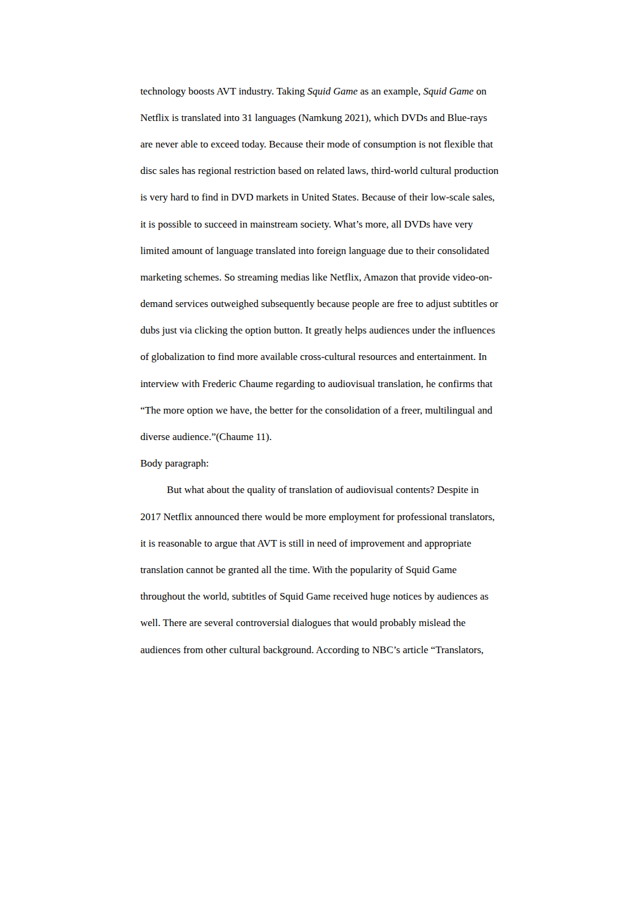technology boosts AVT industry. Taking Squid Game as an example, Squid Game on Netflix is translated into 31 languages (Namkung 2021), which DVDs and Blue-rays are never able to exceed today. Because their mode of consumption is not flexible that disc sales has regional restriction based on related laws, third-world cultural production is very hard to find in DVD markets in United States. Because of their low-scale sales, it is possible to succeed in mainstream society. What’s more, all DVDs have very limited amount of language translated into foreign language due to their consolidated marketing schemes. So streaming medias like Netflix, Amazon that provide video-on-demand services outweighed subsequently because people are free to adjust subtitles or dubs just via clicking the option button. It greatly helps audiences under the influences of globalization to find more available cross-cultural resources and entertainment. In interview with Frederic Chaume regarding to audiovisual translation, he confirms that “The more option we have, the better for the consolidation of a freer, multilingual and diverse audience.”(Chaume 11).
Body paragraph:
But what about the quality of translation of audiovisual contents? Despite in 2017 Netflix announced there would be more employment for professional translators, it is reasonable to argue that AVT is still in need of improvement and appropriate translation cannot be granted all the time. With the popularity of Squid Game throughout the world, subtitles of Squid Game received huge notices by audiences as well. There are several controversial dialogues that would probably mislead the audiences from other cultural background. According to NBC’s article “Translators,